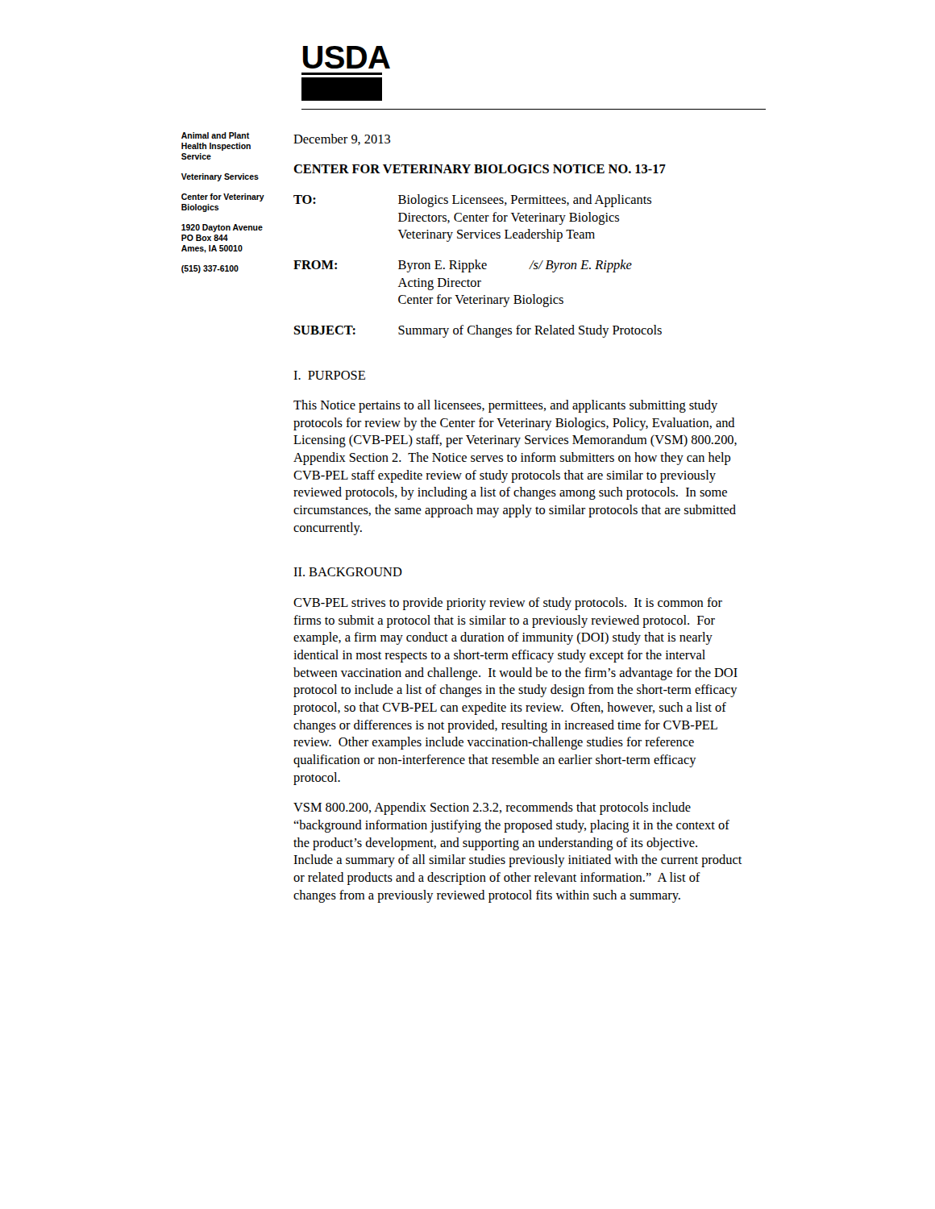USDA
Animal and Plant
Health Inspection
Service
Veterinary Services
Center for Veterinary
Biologics
1920 Dayton Avenue
PO Box 844
Ames, IA 50010
(515) 337-6100
December 9, 2013
CENTER FOR VETERINARY BIOLOGICS NOTICE NO. 13-17
| TO: | Biologics Licensees, Permittees, and Applicants Directors, Center for Veterinary Biologics Veterinary Services Leadership Team |
| FROM: | Byron E. Rippke /s/ Byron E. Rippke Acting Director Center for Veterinary Biologics |
| SUBJECT: | Summary of Changes for Related Study Protocols |
I. PURPOSE
This Notice pertains to all licensees, permittees, and applicants submitting study protocols for review by the Center for Veterinary Biologics, Policy, Evaluation, and Licensing (CVB-PEL) staff, per Veterinary Services Memorandum (VSM) 800.200, Appendix Section 2. The Notice serves to inform submitters on how they can help CVB-PEL staff expedite review of study protocols that are similar to previously reviewed protocols, by including a list of changes among such protocols. In some circumstances, the same approach may apply to similar protocols that are submitted concurrently.
II. BACKGROUND
CVB-PEL strives to provide priority review of study protocols. It is common for firms to submit a protocol that is similar to a previously reviewed protocol. For example, a firm may conduct a duration of immunity (DOI) study that is nearly identical in most respects to a short-term efficacy study except for the interval between vaccination and challenge. It would be to the firm’s advantage for the DOI protocol to include a list of changes in the study design from the short-term efficacy protocol, so that CVB-PEL can expedite its review. Often, however, such a list of changes or differences is not provided, resulting in increased time for CVB-PEL review. Other examples include vaccination-challenge studies for reference qualification or non-interference that resemble an earlier short-term efficacy protocol.
VSM 800.200, Appendix Section 2.3.2, recommends that protocols include “background information justifying the proposed study, placing it in the context of the product’s development, and supporting an understanding of its objective. Include a summary of all similar studies previously initiated with the current product or related products and a description of other relevant information.” A list of changes from a previously reviewed protocol fits within such a summary.